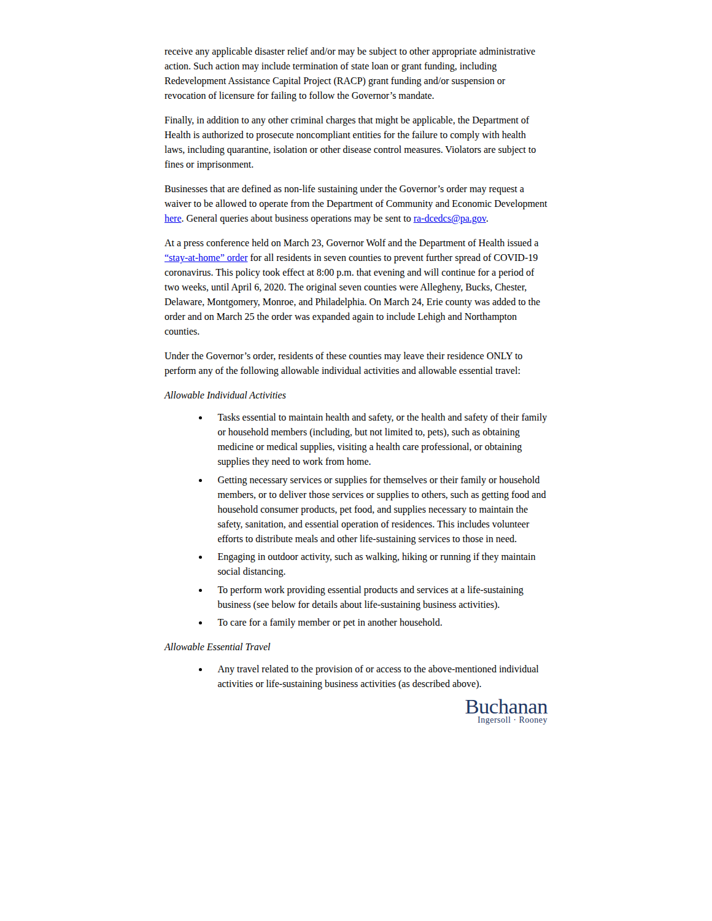receive any applicable disaster relief and/or may be subject to other appropriate administrative action. Such action may include termination of state loan or grant funding, including Redevelopment Assistance Capital Project (RACP) grant funding and/or suspension or revocation of licensure for failing to follow the Governor’s mandate.
Finally, in addition to any other criminal charges that might be applicable, the Department of Health is authorized to prosecute noncompliant entities for the failure to comply with health laws, including quarantine, isolation or other disease control measures. Violators are subject to fines or imprisonment.
Businesses that are defined as non-life sustaining under the Governor’s order may request a waiver to be allowed to operate from the Department of Community and Economic Development here. General queries about business operations may be sent to ra-dcedcs@pa.gov.
At a press conference held on March 23, Governor Wolf and the Department of Health issued a “stay-at-home” order for all residents in seven counties to prevent further spread of COVID-19 coronavirus. This policy took effect at 8:00 p.m. that evening and will continue for a period of two weeks, until April 6, 2020. The original seven counties were Allegheny, Bucks, Chester, Delaware, Montgomery, Monroe, and Philadelphia. On March 24, Erie county was added to the order and on March 25 the order was expanded again to include Lehigh and Northampton counties.
Under the Governor’s order, residents of these counties may leave their residence ONLY to perform any of the following allowable individual activities and allowable essential travel:
Allowable Individual Activities
Tasks essential to maintain health and safety, or the health and safety of their family or household members (including, but not limited to, pets), such as obtaining medicine or medical supplies, visiting a health care professional, or obtaining supplies they need to work from home.
Getting necessary services or supplies for themselves or their family or household members, or to deliver those services or supplies to others, such as getting food and household consumer products, pet food, and supplies necessary to maintain the safety, sanitation, and essential operation of residences. This includes volunteer efforts to distribute meals and other life-sustaining services to those in need.
Engaging in outdoor activity, such as walking, hiking or running if they maintain social distancing.
To perform work providing essential products and services at a life-sustaining business (see below for details about life-sustaining business activities).
To care for a family member or pet in another household.
Allowable Essential Travel
Any travel related to the provision of or access to the above-mentioned individual activities or life-sustaining business activities (as described above).
Buchanan
Ingersoll · Rooney